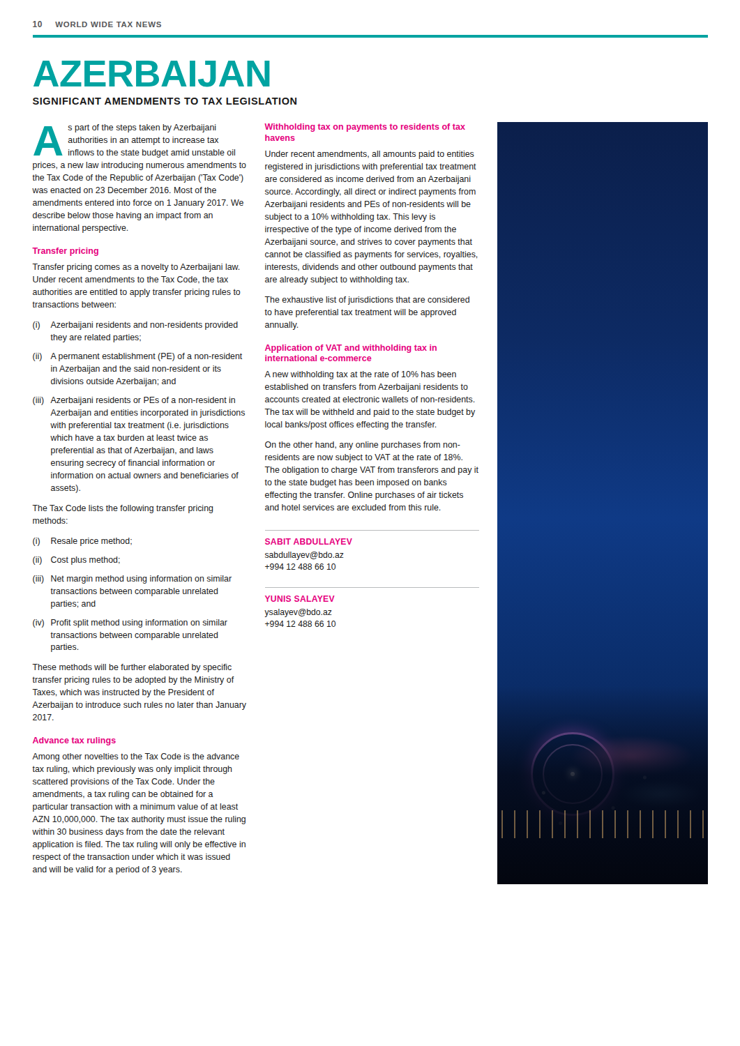10 World Wide Tax News
AZERBAIJAN
Significant amendments to tax legislation
As part of the steps taken by Azerbaijani authorities in an attempt to increase tax inflows to the state budget amid unstable oil prices, a new law introducing numerous amendments to the Tax Code of the Republic of Azerbaijan ('Tax Code') was enacted on 23 December 2016. Most of the amendments entered into force on 1 January 2017. We describe below those having an impact from an international perspective.
Transfer pricing
Transfer pricing comes as a novelty to Azerbaijani law. Under recent amendments to the Tax Code, the tax authorities are entitled to apply transfer pricing rules to transactions between:
(i) Azerbaijani residents and non-residents provided they are related parties;
(ii) A permanent establishment (PE) of a non-resident in Azerbaijan and the said non-resident or its divisions outside Azerbaijan; and
(iii) Azerbaijani residents or PEs of a non-resident in Azerbaijan and entities incorporated in jurisdictions with preferential tax treatment (i.e. jurisdictions which have a tax burden at least twice as preferential as that of Azerbaijan, and laws ensuring secrecy of financial information or information on actual owners and beneficiaries of assets).
The Tax Code lists the following transfer pricing methods:
(i) Resale price method;
(ii) Cost plus method;
(iii) Net margin method using information on similar transactions between comparable unrelated parties; and
(iv) Profit split method using information on similar transactions between comparable unrelated parties.
These methods will be further elaborated by specific transfer pricing rules to be adopted by the Ministry of Taxes, which was instructed by the President of Azerbaijan to introduce such rules no later than January 2017.
Advance tax rulings
Among other novelties to the Tax Code is the advance tax ruling, which previously was only implicit through scattered provisions of the Tax Code. Under the amendments, a tax ruling can be obtained for a particular transaction with a minimum value of at least AZN 10,000,000. The tax authority must issue the ruling within 30 business days from the date the relevant application is filed. The tax ruling will only be effective in respect of the transaction under which it was issued and will be valid for a period of 3 years.
Withholding tax on payments to residents of tax havens
Under recent amendments, all amounts paid to entities registered in jurisdictions with preferential tax treatment are considered as income derived from an Azerbaijani source. Accordingly, all direct or indirect payments from Azerbaijani residents and PEs of non-residents will be subject to a 10% withholding tax. This levy is irrespective of the type of income derived from the Azerbaijani source, and strives to cover payments that cannot be classified as payments for services, royalties, interests, dividends and other outbound payments that are already subject to withholding tax.
The exhaustive list of jurisdictions that are considered to have preferential tax treatment will be approved annually.
Application of VAT and withholding tax in international e-commerce
A new withholding tax at the rate of 10% has been established on transfers from Azerbaijani residents to accounts created at electronic wallets of non-residents. The tax will be withheld and paid to the state budget by local banks/post offices effecting the transfer.
On the other hand, any online purchases from non-residents are now subject to VAT at the rate of 18%. The obligation to charge VAT from transferors and pay it to the state budget has been imposed on banks effecting the transfer. Online purchases of air tickets and hotel services are excluded from this rule.
Sabit Abdullayev
sabdullayev@bdo.az
+994 12 488 66 10
Yunis Salayev
ysalayev@bdo.az
+994 12 488 66 10